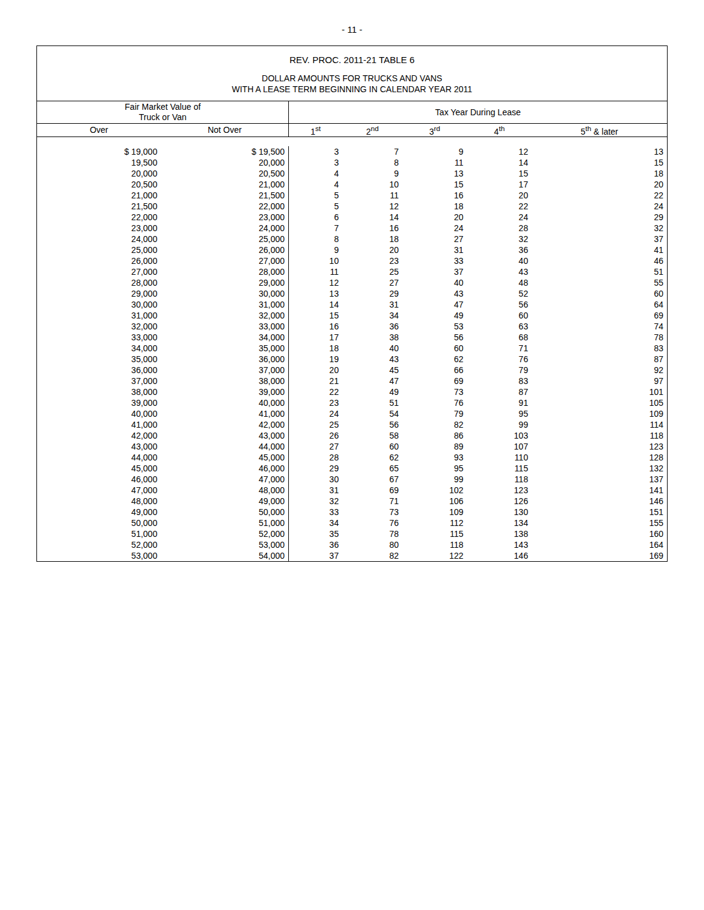- 11 -
REV. PROC. 2011-21 TABLE 6
DOLLAR AMOUNTS FOR TRUCKS AND VANS
WITH A LEASE TERM BEGINNING IN CALENDAR YEAR 2011
| Fair Market Value of Truck or Van | Tax Year During Lease |
| --- | --- |
| Over | Not Over | 1 st | 2 nd | 3 rd | 4 th | 5 th & later |
| $ 19,000 | $ 19,500 | 3 | 7 | 9 | 12 | 13 |
| 19,500 | 20,000 | 3 | 8 | 11 | 14 | 15 |
| 20,000 | 20,500 | 4 | 9 | 13 | 15 | 18 |
| 20,500 | 21,000 | 4 | 10 | 15 | 17 | 20 |
| 21,000 | 21,500 | 5 | 11 | 16 | 20 | 22 |
| 21,500 | 22,000 | 5 | 12 | 18 | 22 | 24 |
| 22,000 | 23,000 | 6 | 14 | 20 | 24 | 29 |
| 23,000 | 24,000 | 7 | 16 | 24 | 28 | 32 |
| 24,000 | 25,000 | 8 | 18 | 27 | 32 | 37 |
| 25,000 | 26,000 | 9 | 20 | 31 | 36 | 41 |
| 26,000 | 27,000 | 10 | 23 | 33 | 40 | 46 |
| 27,000 | 28,000 | 11 | 25 | 37 | 43 | 51 |
| 28,000 | 29,000 | 12 | 27 | 40 | 48 | 55 |
| 29,000 | 30,000 | 13 | 29 | 43 | 52 | 60 |
| 30,000 | 31,000 | 14 | 31 | 47 | 56 | 64 |
| 31,000 | 32,000 | 15 | 34 | 49 | 60 | 69 |
| 32,000 | 33,000 | 16 | 36 | 53 | 63 | 74 |
| 33,000 | 34,000 | 17 | 38 | 56 | 68 | 78 |
| 34,000 | 35,000 | 18 | 40 | 60 | 71 | 83 |
| 35,000 | 36,000 | 19 | 43 | 62 | 76 | 87 |
| 36,000 | 37,000 | 20 | 45 | 66 | 79 | 92 |
| 37,000 | 38,000 | 21 | 47 | 69 | 83 | 97 |
| 38,000 | 39,000 | 22 | 49 | 73 | 87 | 101 |
| 39,000 | 40,000 | 23 | 51 | 76 | 91 | 105 |
| 40,000 | 41,000 | 24 | 54 | 79 | 95 | 109 |
| 41,000 | 42,000 | 25 | 56 | 82 | 99 | 114 |
| 42,000 | 43,000 | 26 | 58 | 86 | 103 | 118 |
| 43,000 | 44,000 | 27 | 60 | 89 | 107 | 123 |
| 44,000 | 45,000 | 28 | 62 | 93 | 110 | 128 |
| 45,000 | 46,000 | 29 | 65 | 95 | 115 | 132 |
| 46,000 | 47,000 | 30 | 67 | 99 | 118 | 137 |
| 47,000 | 48,000 | 31 | 69 | 102 | 123 | 141 |
| 48,000 | 49,000 | 32 | 71 | 106 | 126 | 146 |
| 49,000 | 50,000 | 33 | 73 | 109 | 130 | 151 |
| 50,000 | 51,000 | 34 | 76 | 112 | 134 | 155 |
| 51,000 | 52,000 | 35 | 78 | 115 | 138 | 160 |
| 52,000 | 53,000 | 36 | 80 | 118 | 143 | 164 |
| 53,000 | 54,000 | 37 | 82 | 122 | 146 | 169 |